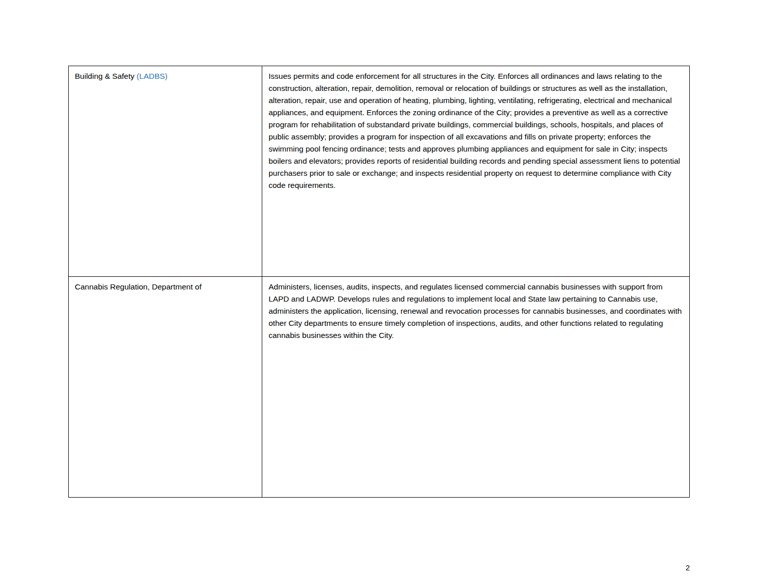| Building & Safety (LADBS) | Issues permits and code enforcement for all structures in the City. Enforces all ordinances and laws relating to the construction, alteration, repair, demolition, removal or relocation of buildings or structures as well as the installation, alteration, repair, use and operation of heating, plumbing, lighting, ventilating, refrigerating, electrical and mechanical appliances, and equipment. Enforces the zoning ordinance of the City; provides a preventive as well as a corrective program for rehabilitation of substandard private buildings, commercial buildings, schools, hospitals, and places of public assembly; provides a program for inspection of all excavations and fills on private property; enforces the swimming pool fencing ordinance; tests and approves plumbing appliances and equipment for sale in City; inspects boilers and elevators; provides reports of residential building records and pending special assessment liens to potential purchasers prior to sale or exchange; and inspects residential property on request to determine compliance with City code requirements. |
| Cannabis Regulation, Department of | Administers, licenses, audits, inspects, and regulates licensed commercial cannabis businesses with support from LAPD and LADWP. Develops rules and regulations to implement local and State law pertaining to Cannabis use, administers the application, licensing, renewal and revocation processes for cannabis businesses, and coordinates with other City departments to ensure timely completion of inspections, audits, and other functions related to regulating cannabis businesses within the City. |
2